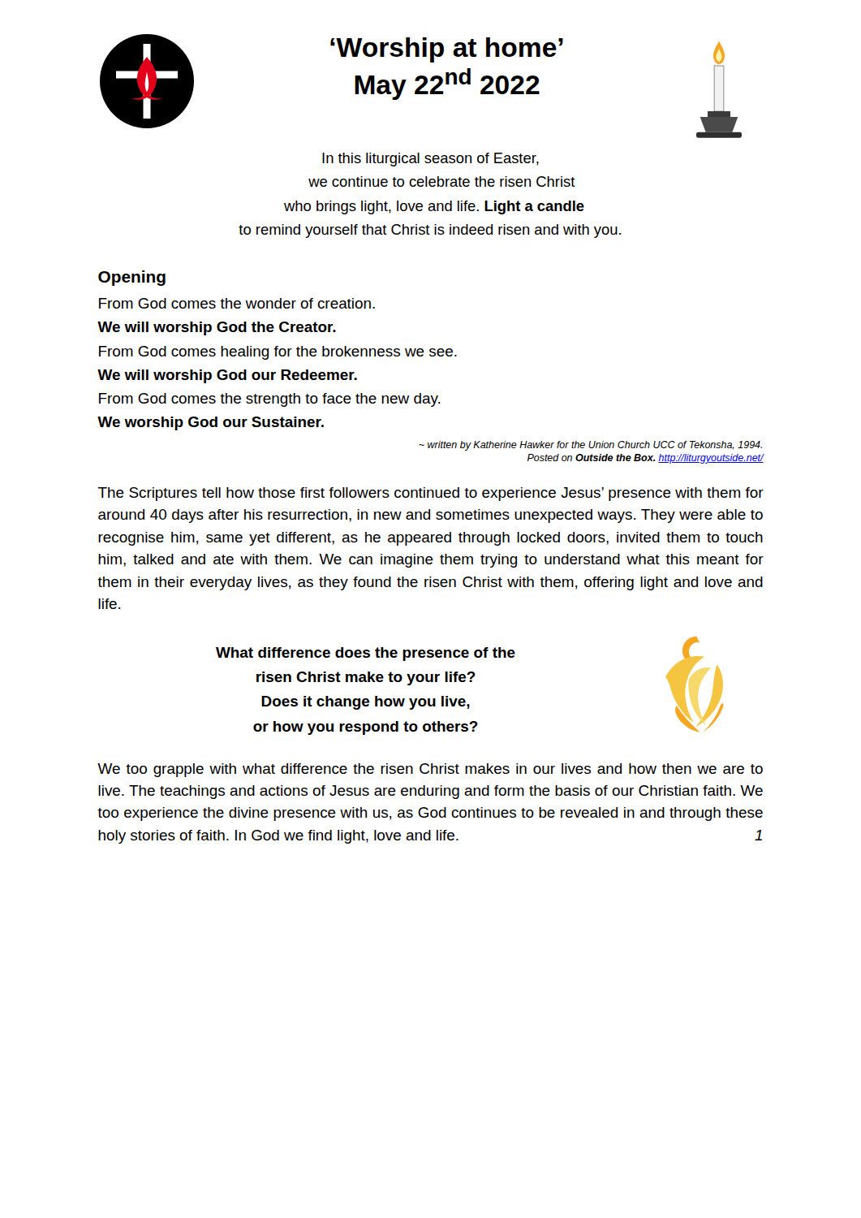‘Worship at home’
May 22nd 2022
In this liturgical season of Easter,
we continue to celebrate the risen Christ
who brings light, love and life. Light a candle
to remind yourself that Christ is indeed risen and with you.
Opening
From God comes the wonder of creation.
We will worship God the Creator.
From God comes healing for the brokenness we see.
We will worship God our Redeemer.
From God comes the strength to face the new day.
We worship God our Sustainer.
~ written by Katherine Hawker for the Union Church UCC of Tekonsha, 1994.
Posted on Outside the Box. http://liturgyoutside.net/
The Scriptures tell how those first followers continued to experience Jesus’ presence with them for around 40 days after his resurrection, in new and sometimes unexpected ways. They were able to recognise him, same yet different, as he appeared through locked doors, invited them to touch him, talked and ate with them. We can imagine them trying to understand what this meant for them in their everyday lives, as they found the risen Christ with them, offering light and love and life.
What difference does the presence of the
risen Christ make to your life?
Does it change how you live,
or how you respond to others?
We too grapple with what difference the risen Christ makes in our lives and how then we are to live. The teachings and actions of Jesus are enduring and form the basis of our Christian faith. We too experience the divine presence with us, as God continues to be revealed in and through these holy stories of faith. In God we find light, love and life. 1